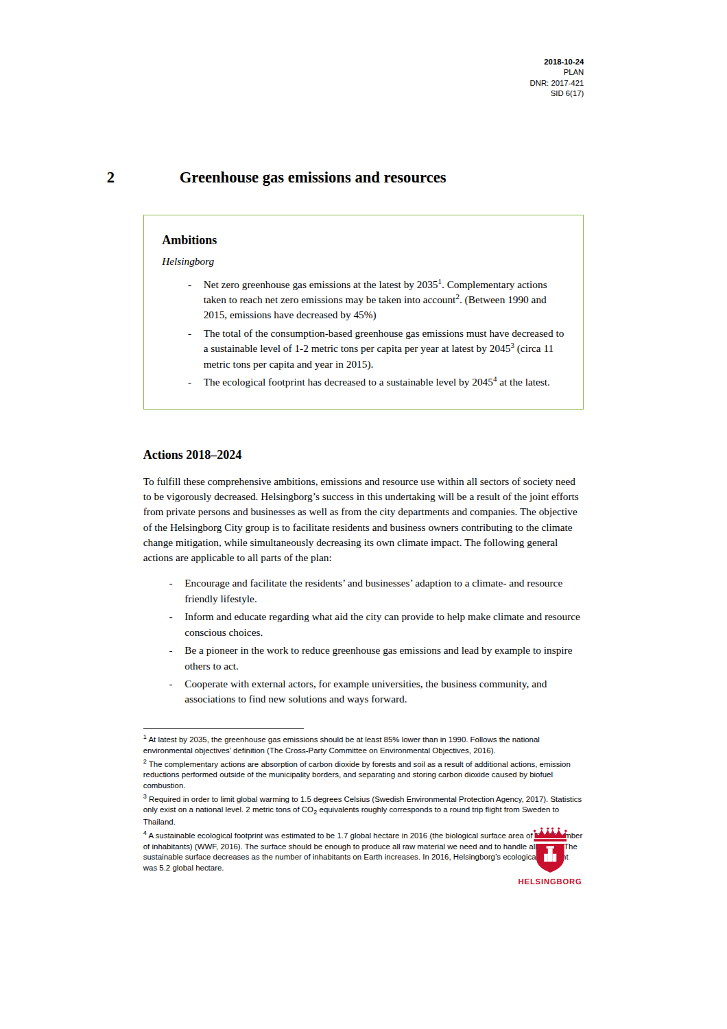2018-10-24
PLAN
DNR: 2017-421
SID 6(17)
2 Greenhouse gas emissions and resources
Ambitions
Helsingborg
Net zero greenhouse gas emissions at the latest by 20351. Complementary actions taken to reach net zero emissions may be taken into account2. (Between 1990 and 2015, emissions have decreased by 45%)
The total of the consumption-based greenhouse gas emissions must have decreased to a sustainable level of 1-2 metric tons per capita per year at latest by 20453 (circa 11 metric tons per capita and year in 2015).
The ecological footprint has decreased to a sustainable level by 20454 at the latest.
Actions 2018–2024
To fulfill these comprehensive ambitions, emissions and resource use within all sectors of society need to be vigorously decreased. Helsingborg’s success in this undertaking will be a result of the joint efforts from private persons and businesses as well as from the city departments and companies. The objective of the Helsingborg City group is to facilitate residents and business owners contributing to the climate change mitigation, while simultaneously decreasing its own climate impact. The following general actions are applicable to all parts of the plan:
Encourage and facilitate the residents’ and businesses’ adaption to a climate- and resource friendly lifestyle.
Inform and educate regarding what aid the city can provide to help make climate and resource conscious choices.
Be a pioneer in the work to reduce greenhouse gas emissions and lead by example to inspire others to act.
Cooperate with external actors, for example universities, the business community, and associations to find new solutions and ways forward.
1 At latest by 2035, the greenhouse gas emissions should be at least 85% lower than in 1990. Follows the national environmental objectives’ definition (The Cross-Party Committee on Environmental Objectives, 2016).
2 The complementary actions are absorption of carbon dioxide by forests and soil as a result of additional actions, emission reductions performed outside of the municipality borders, and separating and storing carbon dioxide caused by biofuel combustion.
3 Required in order to limit global warming to 1.5 degrees Celsius (Swedish Environmental Protection Agency, 2017). Statistics only exist on a national level. 2 metric tons of CO2 equivalents roughly corresponds to a round trip flight from Sweden to Thailand.
4 A sustainable ecological footprint was estimated to be 1.7 global hectare in 2016 (the biological surface area of Earth/number of inhabitants) (WWF, 2016). The surface should be enough to produce all raw material we need and to handle all waste. The sustainable surface decreases as the number of inhabitants on Earth increases. In 2016, Helsingborg’s ecological footprint was 5.2 global hectare.
HELSINGBORG